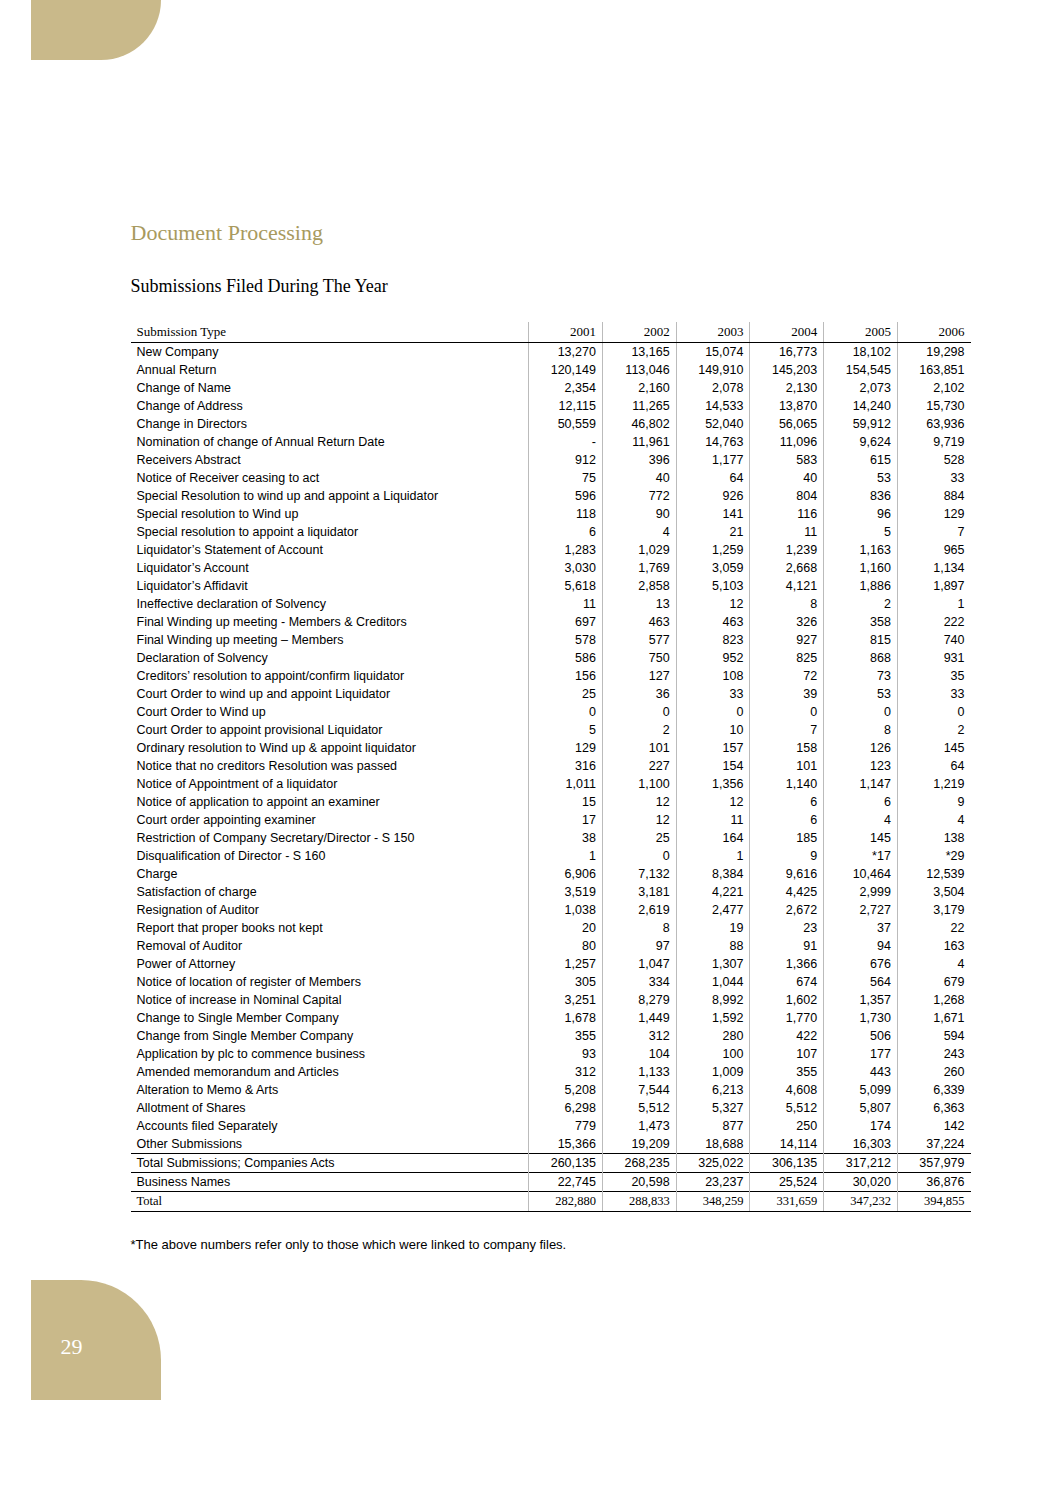29
Document Processing
Submissions Filed During The Year
Submissions filed during the year by submission type, 2001–2006
| Submission Type | 2001 | 2002 | 2003 | 2004 | 2005 | 2006 |
| --- | --- | --- | --- | --- | --- | --- |
| New Company | 13,270 | 13,165 | 15,074 | 16,773 | 18,102 | 19,298 |
| Annual Return | 120,149 | 113,046 | 149,910 | 145,203 | 154,545 | 163,851 |
| Change of Name | 2,354 | 2,160 | 2,078 | 2,130 | 2,073 | 2,102 |
| Change of Address | 12,115 | 11,265 | 14,533 | 13,870 | 14,240 | 15,730 |
| Change in Directors | 50,559 | 46,802 | 52,040 | 56,065 | 59,912 | 63,936 |
| Nomination of change of Annual Return Date | - | 11,961 | 14,763 | 11,096 | 9,624 | 9,719 |
| Receivers Abstract | 912 | 396 | 1,177 | 583 | 615 | 528 |
| Notice of Receiver ceasing to act | 75 | 40 | 64 | 40 | 53 | 33 |
| Special Resolution to wind up and appoint a Liquidator | 596 | 772 | 926 | 804 | 836 | 884 |
| Special resolution to Wind up | 118 | 90 | 141 | 116 | 96 | 129 |
| Special resolution to appoint a liquidator | 6 | 4 | 21 | 11 | 5 | 7 |
| Liquidator’s Statement of Account | 1,283 | 1,029 | 1,259 | 1,239 | 1,163 | 965 |
| Liquidator’s Account | 3,030 | 1,769 | 3,059 | 2,668 | 1,160 | 1,134 |
| Liquidator’s Affidavit | 5,618 | 2,858 | 5,103 | 4,121 | 1,886 | 1,897 |
| Ineffective declaration of Solvency | 11 | 13 | 12 | 8 | 2 | 1 |
| Final Winding up meeting - Members & Creditors | 697 | 463 | 463 | 326 | 358 | 222 |
| Final Winding up meeting – Members | 578 | 577 | 823 | 927 | 815 | 740 |
| Declaration of Solvency | 586 | 750 | 952 | 825 | 868 | 931 |
| Creditors’ resolution to appoint/confirm liquidator | 156 | 127 | 108 | 72 | 73 | 35 |
| Court Order to wind up and appoint Liquidator | 25 | 36 | 33 | 39 | 53 | 33 |
| Court Order to Wind up | 0 | 0 | 0 | 0 | 0 | 0 |
| Court Order to appoint provisional Liquidator | 5 | 2 | 10 | 7 | 8 | 2 |
| Ordinary resolution to Wind up & appoint liquidator | 129 | 101 | 157 | 158 | 126 | 145 |
| Notice that no creditors Resolution was passed | 316 | 227 | 154 | 101 | 123 | 64 |
| Notice of Appointment of a liquidator | 1,011 | 1,100 | 1,356 | 1,140 | 1,147 | 1,219 |
| Notice of application to appoint an examiner | 15 | 12 | 12 | 6 | 6 | 9 |
| Court order appointing examiner | 17 | 12 | 11 | 6 | 4 | 4 |
| Restriction of Company Secretary/Director - S 150 | 38 | 25 | 164 | 185 | 145 | 138 |
| Disqualification of Director - S 160 | 1 | 0 | 1 | 9 | *17 | *29 |
| Charge | 6,906 | 7,132 | 8,384 | 9,616 | 10,464 | 12,539 |
| Satisfaction of charge | 3,519 | 3,181 | 4,221 | 4,425 | 2,999 | 3,504 |
| Resignation of Auditor | 1,038 | 2,619 | 2,477 | 2,672 | 2,727 | 3,179 |
| Report that proper books not kept | 20 | 8 | 19 | 23 | 37 | 22 |
| Removal of Auditor | 80 | 97 | 88 | 91 | 94 | 163 |
| Power of Attorney | 1,257 | 1,047 | 1,307 | 1,366 | 676 | 4 |
| Notice of location of register of Members | 305 | 334 | 1,044 | 674 | 564 | 679 |
| Notice of increase in Nominal Capital | 3,251 | 8,279 | 8,992 | 1,602 | 1,357 | 1,268 |
| Change to Single Member Company | 1,678 | 1,449 | 1,592 | 1,770 | 1,730 | 1,671 |
| Change from Single Member Company | 355 | 312 | 280 | 422 | 506 | 594 |
| Application by plc to commence business | 93 | 104 | 100 | 107 | 177 | 243 |
| Amended memorandum and Articles | 312 | 1,133 | 1,009 | 355 | 443 | 260 |
| Alteration to Memo & Arts | 5,208 | 7,544 | 6,213 | 4,608 | 5,099 | 6,339 |
| Allotment of Shares | 6,298 | 5,512 | 5,327 | 5,512 | 5,807 | 6,363 |
| Accounts filed Separately | 779 | 1,473 | 877 | 250 | 174 | 142 |
| Other Submissions | 15,366 | 19,209 | 18,688 | 14,114 | 16,303 | 37,224 |
| Total Submissions; Companies Acts | 260,135 | 268,235 | 325,022 | 306,135 | 317,212 | 357,979 |
| Business Names | 22,745 | 20,598 | 23,237 | 25,524 | 30,020 | 36,876 |
| Total | 282,880 | 288,833 | 348,259 | 331,659 | 347,232 | 394,855 |
*The above numbers refer only to those which were linked to company files.